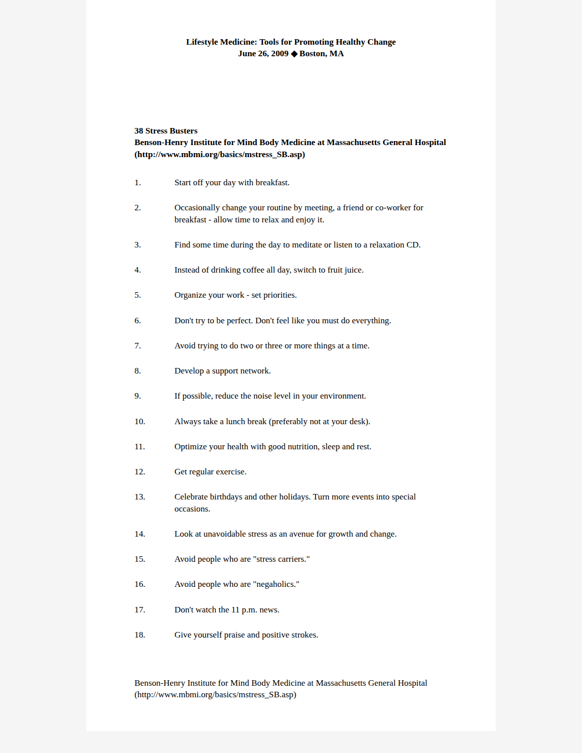Lifestyle Medicine: Tools for Promoting Healthy Change June 26, 2009 ◆ Boston, MA
38 Stress Busters
Benson-Henry Institute for Mind Body Medicine at Massachusetts General Hospital (http://www.mbmi.org/basics/mstress_SB.asp)
Start off your day with breakfast.
Occasionally change your routine by meeting, a friend or co-worker for breakfast - allow time to relax and enjoy it.
Find some time during the day to meditate or listen to a relaxation CD.
Instead of drinking coffee all day, switch to fruit juice.
Organize your work - set priorities.
Don't try to be perfect. Don't feel like you must do everything.
Avoid trying to do two or three or more things at a time.
Develop a support network.
If possible, reduce the noise level in your environment.
Always take a lunch break (preferably not at your desk).
Optimize your health with good nutrition, sleep and rest.
Get regular exercise.
Celebrate birthdays and other holidays. Turn more events into special occasions.
Look at unavoidable stress as an avenue for growth and change.
Avoid people who are "stress carriers."
Avoid people who are "negaholics."
Don't watch the 11 p.m. news.
Give yourself praise and positive strokes.
Benson-Henry Institute for Mind Body Medicine at Massachusetts General Hospital (http://www.mbmi.org/basics/mstress_SB.asp)